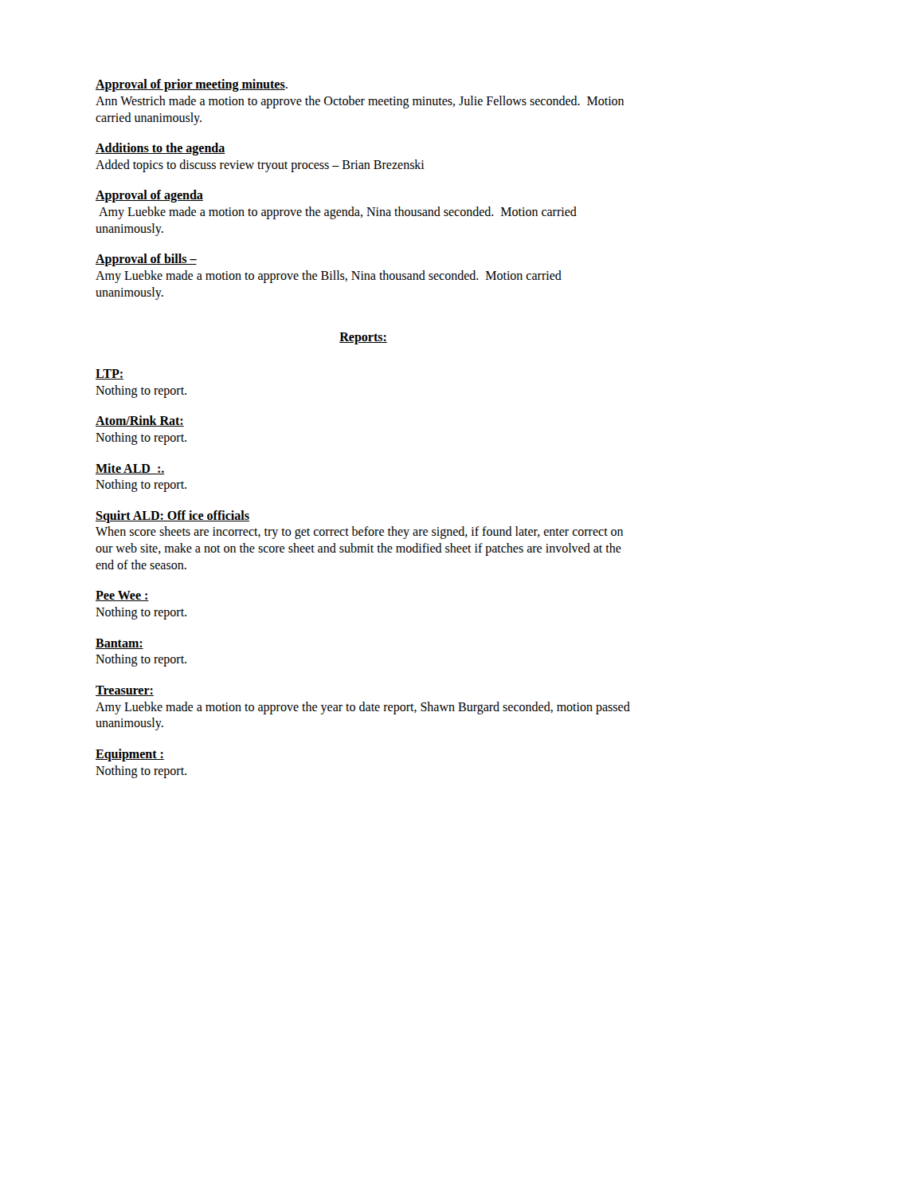Approval of prior meeting minutes
.
Ann Westrich made a motion to approve the October meeting minutes, Julie Fellows seconded. Motion carried unanimously.
Additions to the agenda
Added topics to discuss review tryout process – Brian Brezenski
Approval of agenda
Amy Luebke made a motion to approve the agenda, Nina thousand seconded. Motion carried unanimously.
Approval of bills –
Amy Luebke made a motion to approve the Bills, Nina thousand seconded. Motion carried unanimously.
Reports:
LTP:
Nothing to report.
Atom/Rink Rat:
Nothing to report.
Mite ALD :.
Nothing to report.
Squirt ALD: Off ice officials
When score sheets are incorrect, try to get correct before they are signed, if found later, enter correct on our web site, make a not on the score sheet and submit the modified sheet if patches are involved at the end of the season.
Pee Wee :
Nothing to report.
Bantam:
Nothing to report.
Treasurer:
Amy Luebke made a motion to approve the year to date report, Shawn Burgard seconded, motion passed unanimously.
Equipment :
Nothing to report.